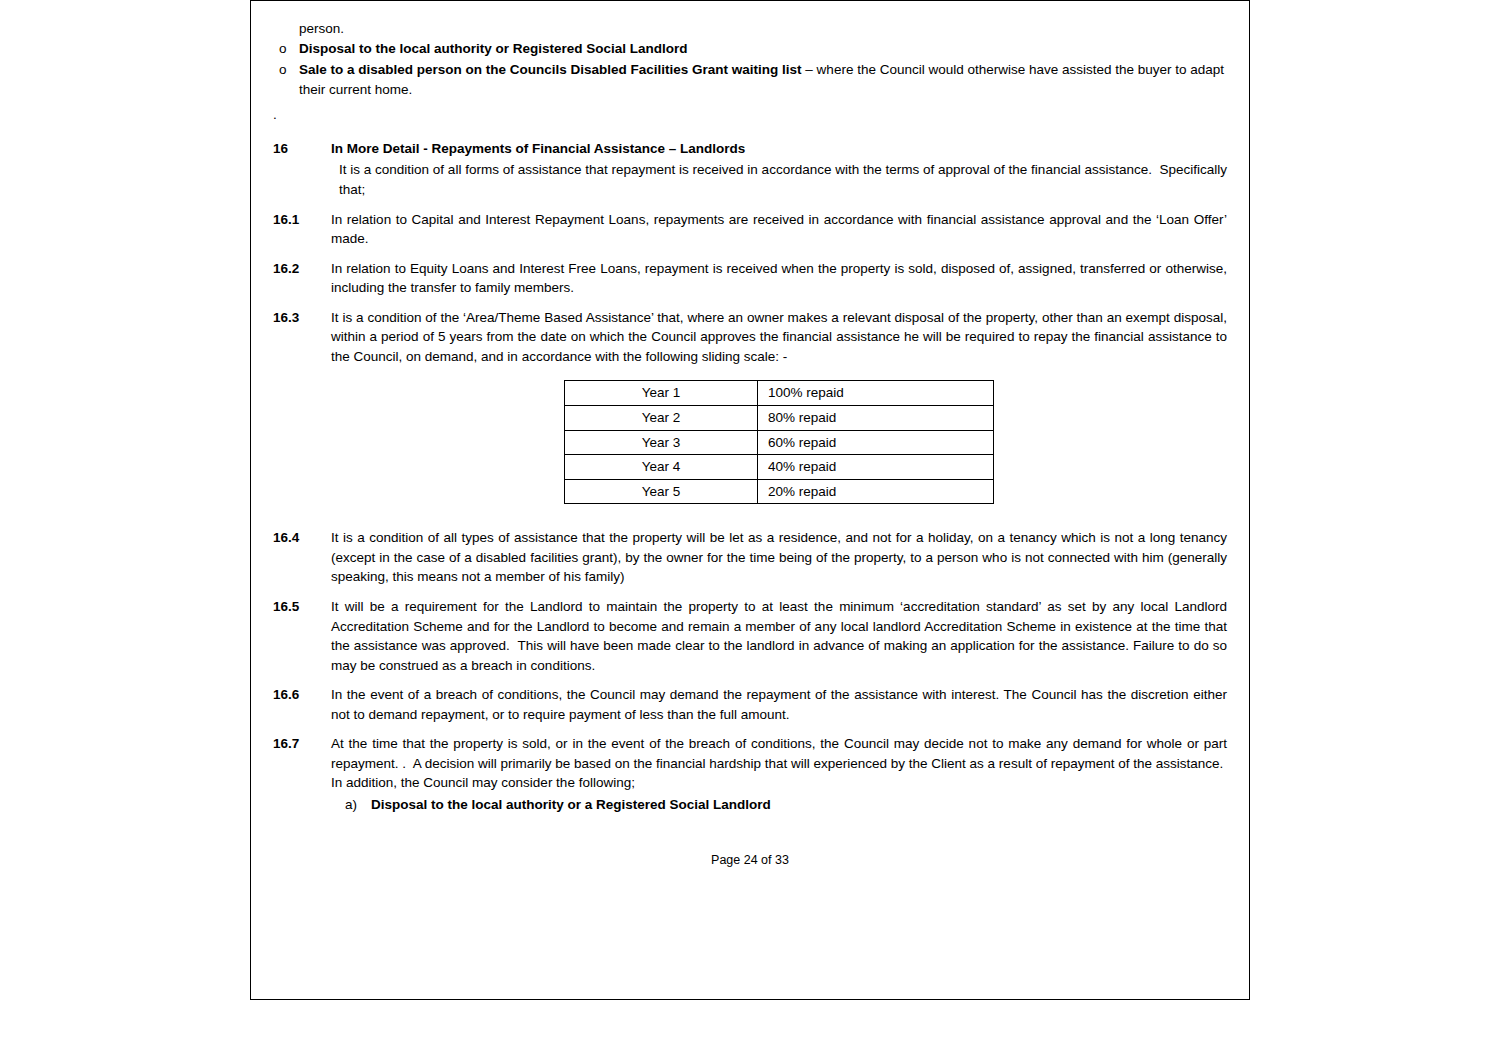person.
Disposal to the local authority or Registered Social Landlord
Sale to a disabled person on the Councils Disabled Facilities Grant waiting list – where the Council would otherwise have assisted the buyer to adapt their current home.
.
| 16 | In More Detail - Repayments of Financial Assistance – Landlords It is a condition of all forms of assistance that repayment is received in accordance with the terms of approval of the financial assistance. Specifically that; |
| 16.1 | In relation to Capital and Interest Repayment Loans, repayments are received in accordance with financial assistance approval and the ‘Loan Offer’ made. |
| 16.2 | In relation to Equity Loans and Interest Free Loans, repayment is received when the property is sold, disposed of, assigned, transferred or otherwise, including the transfer to family members. |
| 16.3 | It is a condition of the ‘Area/Theme Based Assistance’ that, where an owner makes a relevant disposal of the property, other than an exempt disposal, within a period of 5 years from the date on which the Council approves the financial assistance he will be required to repay the financial assistance to the Council, on demand, and in accordance with the following sliding scale: - / Year 1 / 100% repaid / / Year 2 / 80% repaid / / Year 3 / 60% repaid / / Year 4 / 40% repaid / / Year 5 / 20% repaid / |
| 16.4 | It is a condition of all types of assistance that the property will be let as a residence, and not for a holiday, on a tenancy which is not a long tenancy (except in the case of a disabled facilities grant), by the owner for the time being of the property, to a person who is not connected with him (generally speaking, this means not a member of his family) |
| 16.5 | It will be a requirement for the Landlord to maintain the property to at least the minimum ‘accreditation standard’ as set by any local Landlord Accreditation Scheme and for the Landlord to become and remain a member of any local landlord Accreditation Scheme in existence at the time that the assistance was approved. This will have been made clear to the landlord in advance of making an application for the assistance. Failure to do so may be construed as a breach in conditions. |
| 16.6 | In the event of a breach of conditions, the Council may demand the repayment of the assistance with interest. The Council has the discretion either not to demand repayment, or to require payment of less than the full amount. |
| 16.7 | At the time that the property is sold, or in the event of the breach of conditions, the Council may decide not to make any demand for whole or part repayment. . A decision will primarily be based on the financial hardship that will experienced by the Client as a result of repayment of the assistance. In addition, the Council may consider the following; a) Disposal to the local authority or a Registered Social Landlord |
Page 24 of 33